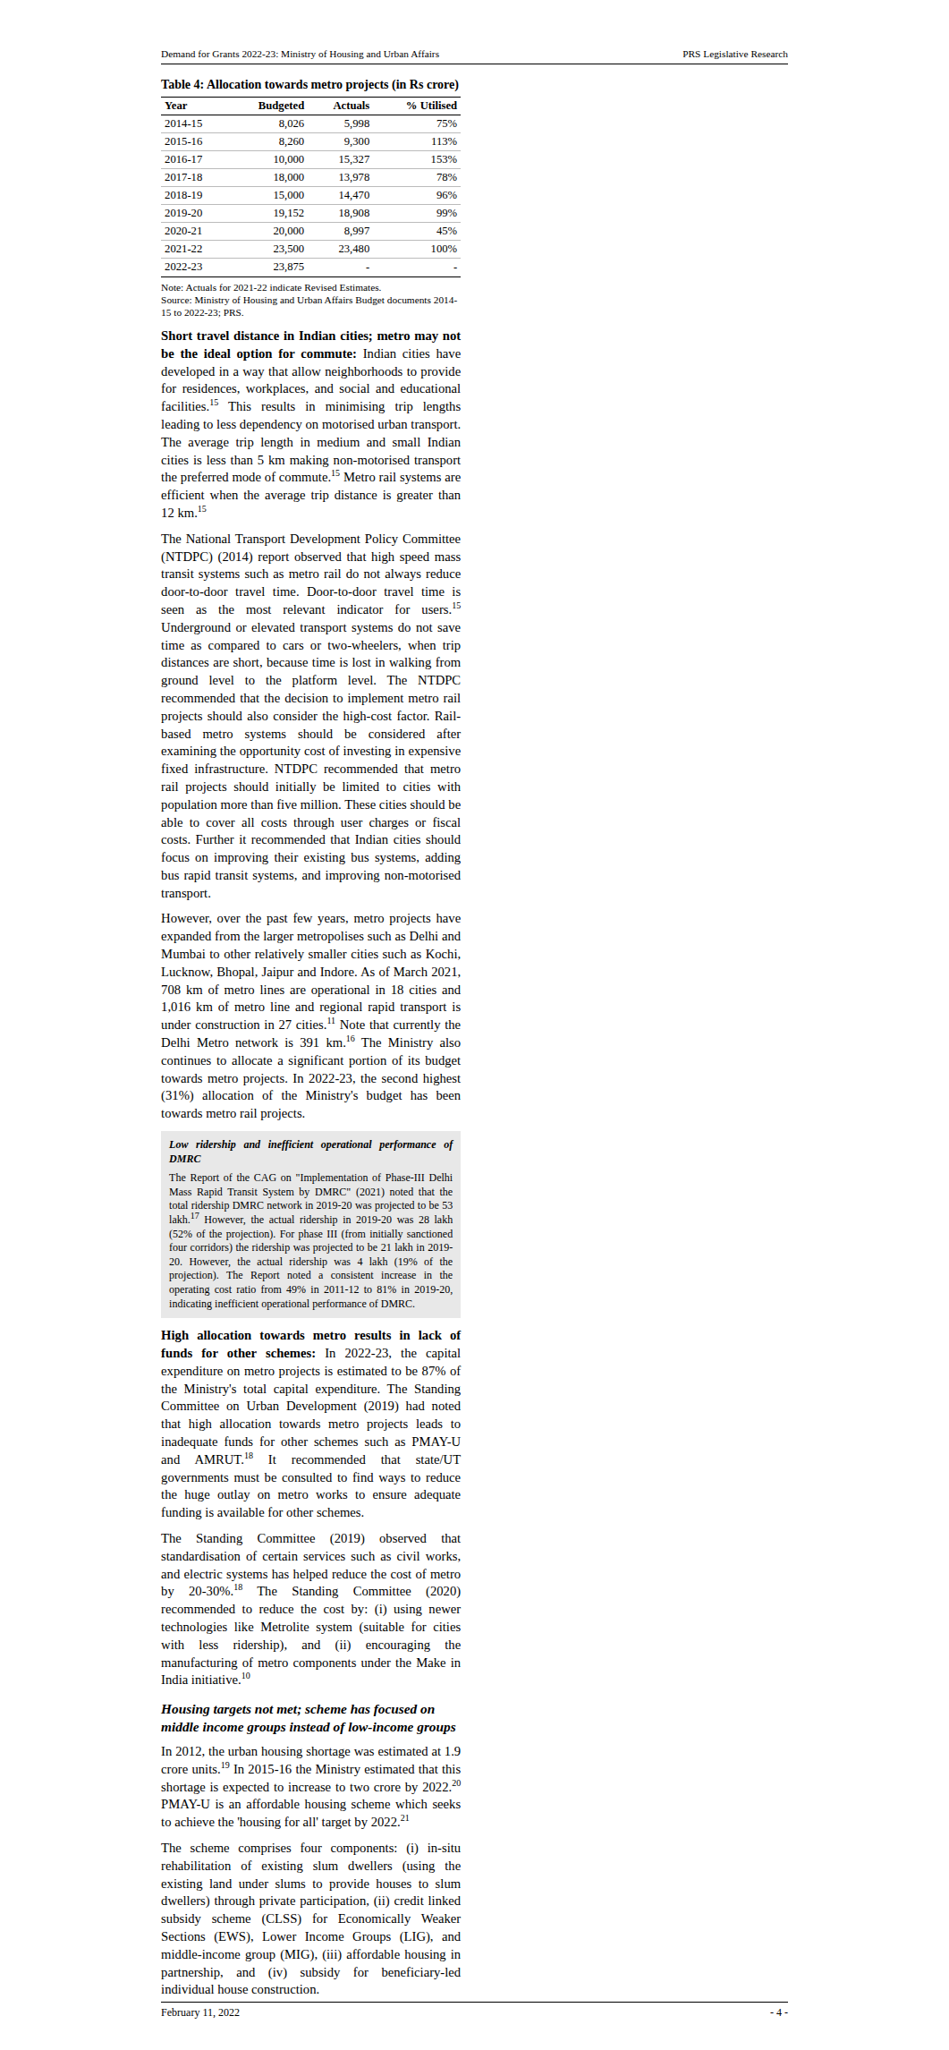Demand for Grants 2022-23: Ministry of Housing and Urban Affairs
PRS Legislative Research
Table 4: Allocation towards metro projects (in Rs crore)
| Year | Budgeted | Actuals | % Utilised |
| --- | --- | --- | --- |
| 2014-15 | 8,026 | 5,998 | 75% |
| 2015-16 | 8,260 | 9,300 | 113% |
| 2016-17 | 10,000 | 15,327 | 153% |
| 2017-18 | 18,000 | 13,978 | 78% |
| 2018-19 | 15,000 | 14,470 | 96% |
| 2019-20 | 19,152 | 18,908 | 99% |
| 2020-21 | 20,000 | 8,997 | 45% |
| 2021-22 | 23,500 | 23,480 | 100% |
| 2022-23 | 23,875 | - | - |
Note: Actuals for 2021-22 indicate Revised Estimates.
Source: Ministry of Housing and Urban Affairs Budget documents 2014-15 to 2022-23; PRS.
Short travel distance in Indian cities; metro may not be the ideal option for commute: Indian cities have developed in a way that allow neighborhoods to provide for residences, workplaces, and social and educational facilities.15 This results in minimising trip lengths leading to less dependency on motorised urban transport. The average trip length in medium and small Indian cities is less than 5 km making non-motorised transport the preferred mode of commute.15 Metro rail systems are efficient when the average trip distance is greater than 12 km.15
The National Transport Development Policy Committee (NTDPC) (2014) report observed that high speed mass transit systems such as metro rail do not always reduce door-to-door travel time. Door-to-door travel time is seen as the most relevant indicator for users.15 Underground or elevated transport systems do not save time as compared to cars or two-wheelers, when trip distances are short, because time is lost in walking from ground level to the platform level. The NTDPC recommended that the decision to implement metro rail projects should also consider the high-cost factor. Rail-based metro systems should be considered after examining the opportunity cost of investing in expensive fixed infrastructure. NTDPC recommended that metro rail projects should initially be limited to cities with population more than five million. These cities should be able to cover all costs through user charges or fiscal costs. Further it recommended that Indian cities should focus on improving their existing bus systems, adding bus rapid transit systems, and improving non-motorised transport.
However, over the past few years, metro projects have expanded from the larger metropolises such as Delhi and Mumbai to other relatively smaller cities such as Kochi, Lucknow, Bhopal, Jaipur and Indore. As of March 2021, 708 km of metro lines are operational in 18 cities and 1,016 km of metro line and regional rapid transport is under construction in 27 cities.11 Note that currently the Delhi Metro network is 391 km.16 The Ministry also continues to allocate a significant portion of its budget towards metro projects. In 2022-23, the second highest (31%) allocation of the Ministry's budget has been towards metro rail projects.
Low ridership and inefficient operational performance of DMRC
The Report of the CAG on "Implementation of Phase-III Delhi Mass Rapid Transit System by DMRC" (2021) noted that the total ridership DMRC network in 2019-20 was projected to be 53 lakh.17 However, the actual ridership in 2019-20 was 28 lakh (52% of the projection). For phase III (from initially sanctioned four corridors) the ridership was projected to be 21 lakh in 2019-20. However, the actual ridership was 4 lakh (19% of the projection). The Report noted a consistent increase in the operating cost ratio from 49% in 2011-12 to 81% in 2019-20, indicating inefficient operational performance of DMRC.
High allocation towards metro results in lack of funds for other schemes: In 2022-23, the capital expenditure on metro projects is estimated to be 87% of the Ministry's total capital expenditure. The Standing Committee on Urban Development (2019) had noted that high allocation towards metro projects leads to inadequate funds for other schemes such as PMAY-U and AMRUT.18 It recommended that state/UT governments must be consulted to find ways to reduce the huge outlay on metro works to ensure adequate funding is available for other schemes.
The Standing Committee (2019) observed that standardisation of certain services such as civil works, and electric systems has helped reduce the cost of metro by 20-30%.18 The Standing Committee (2020) recommended to reduce the cost by: (i) using newer technologies like Metrolite system (suitable for cities with less ridership), and (ii) encouraging the manufacturing of metro components under the Make in India initiative.10
Housing targets not met; scheme has focused on middle income groups instead of low-income groups
In 2012, the urban housing shortage was estimated at 1.9 crore units.19 In 2015-16 the Ministry estimated that this shortage is expected to increase to two crore by 2022.20 PMAY-U is an affordable housing scheme which seeks to achieve the 'housing for all' target by 2022.21
The scheme comprises four components: (i) in-situ rehabilitation of existing slum dwellers (using the existing land under slums to provide houses to slum dwellers) through private participation, (ii) credit linked subsidy scheme (CLSS) for Economically Weaker Sections (EWS), Lower Income Groups (LIG), and middle-income group (MIG), (iii) affordable housing in partnership, and (iv) subsidy for beneficiary-led individual house construction.
February 11, 2022
- 4 -